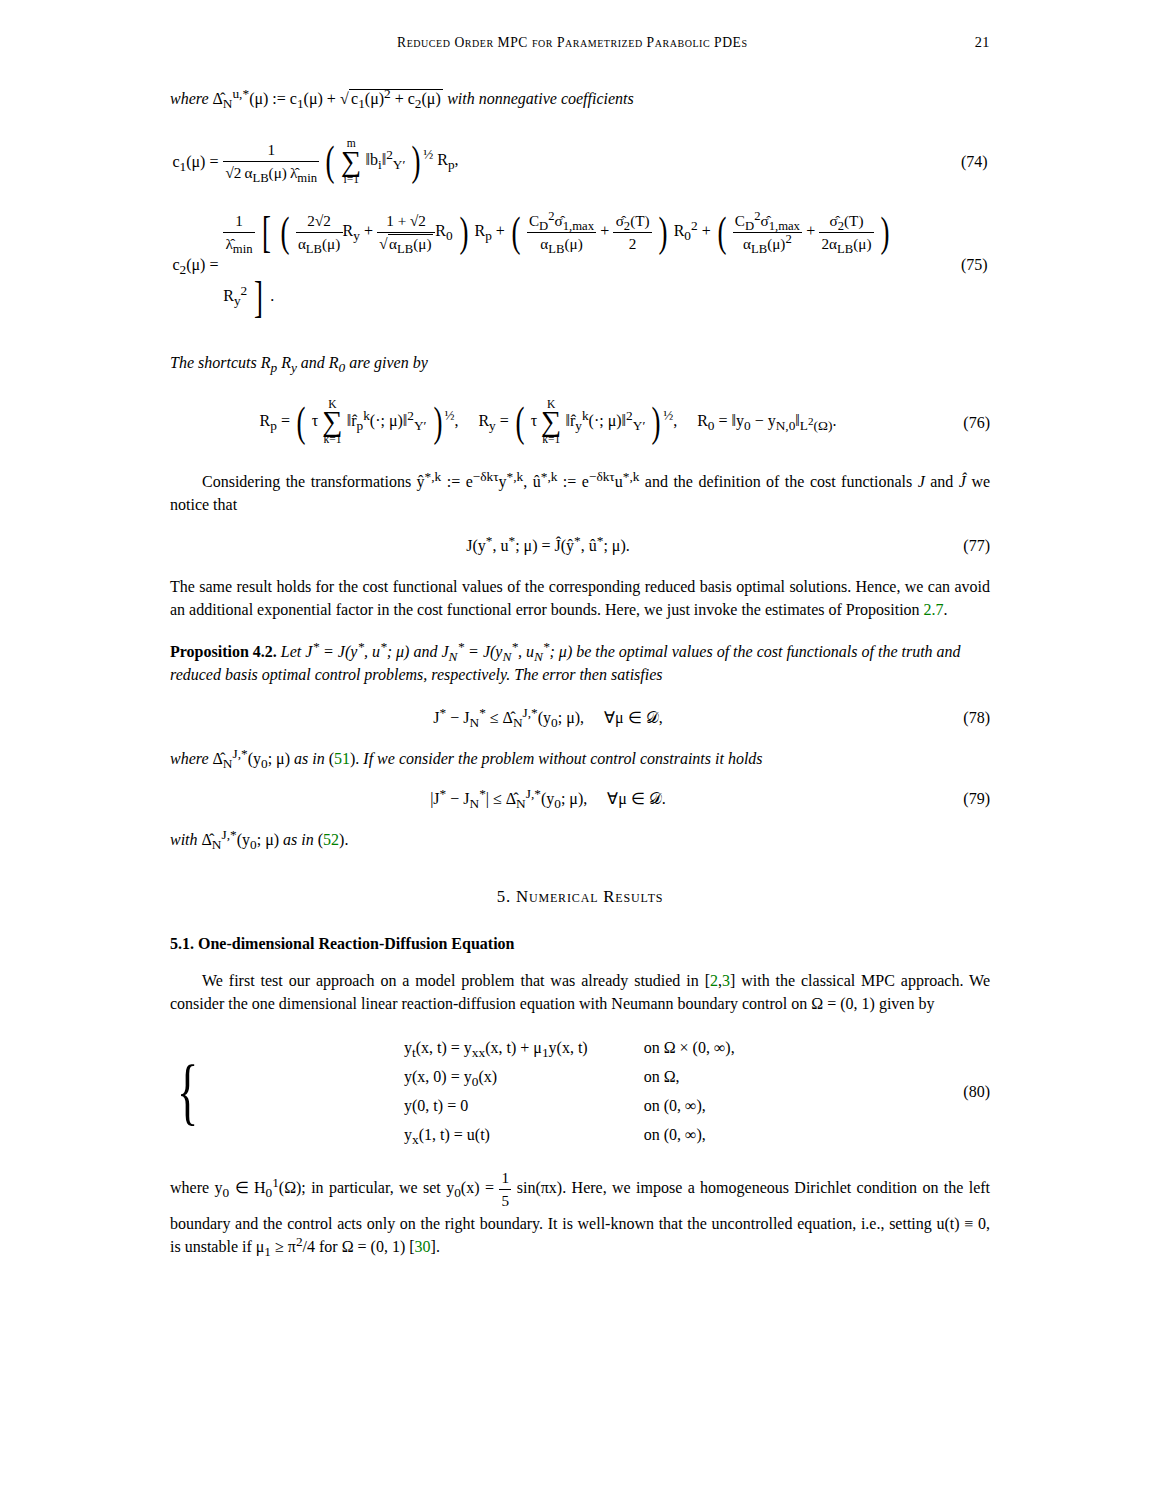Reduced Order MPC for Parametrized Parabolic PDEs 21
where Δ̂Nu,*(μ) := c1(μ) + √c1(μ)2 + c2(μ) with nonnegative coefficients
c1(μ) = 1√2 αLB(μ) λ̂min ( m∑i=1 ‖bi‖2Y′ )½ Rp, (74)
c2(μ) = 1 λ̂min [ ( 2√2 αLB(μ) Ry + 1 + √2√αLB(μ) R0 ) Rp + ( CD2σ̂1,max αLB(μ) + σ̂2(T) 2 ) R02 + ( CD2σ̂1,max αLB(μ)2 + σ̂2(T) 2αLB(μ) ) Ry2 ] . (75)
The shortcuts Rp Ry and R0 are given by
Rp = ( τ K∑k=1 ‖r̂pk(·; μ)‖2Y′ )½, Ry = ( τ K∑k=1 ‖r̂yk(·; μ)‖2Y′ )½, R0 = ‖y0 − yN,0‖L2(Ω).
(76)
Considering the transformations ŷ*,k := e−δkτy*,k, û*,k := e−δkτu*,k and the definition of the cost functionals J and Ĵ we notice that
J(y*, u*; μ) = Ĵ(ŷ*, û*; μ).
(77)
The same result holds for the cost functional values of the corresponding reduced basis optimal solutions. Hence, we can avoid an additional exponential factor in the cost functional error bounds. Here, we just invoke the estimates of Proposition 2.7.
Proposition 4.2. Let J* = J(y*, u*; μ) and JN* = J(yN*, uN*; μ) be the optimal values of the cost functionals of the truth and reduced basis optimal control problems, respectively. The error then satisfies
J* − JN* ≤ Δ̂NJ,*(y0; μ), ∀μ ∈ 𝒟,
(78)
where Δ̂NJ,*(y0; μ) as in (51). If we consider the problem without control constraints it holds
|J* − JN*| ≤ Δ̂NJ,*(y0; μ), ∀μ ∈ 𝒟.
(79)
with Δ̂NJ,*(y0; μ) as in (52).
5. Numerical Results
5.1. One-dimensional Reaction-Diffusion Equation
We first test our approach on a model problem that was already studied in [2,3] with the classical MPC approach. We consider the one dimensional linear reaction-diffusion equation with Neumann boundary control on Ω = (0, 1) given by
{
yt(x, t) = yxx(x, t) + μ1y(x, t) on Ω × (0, ∞),
y(x, 0) = y0(x) on Ω,
y(0, t) = 0 on (0, ∞),
yx(1, t) = u(t) on (0, ∞),
(80)
where y0 ∈ H01(Ω); in particular, we set y0(x) = 15 sin(πx). Here, we impose a homogeneous Dirichlet condition on the left boundary and the control acts only on the right boundary. It is well-known that the uncontrolled equation, i.e., setting u(t) ≡ 0, is unstable if μ1 ≥ π2/4 for Ω = (0, 1) [30].